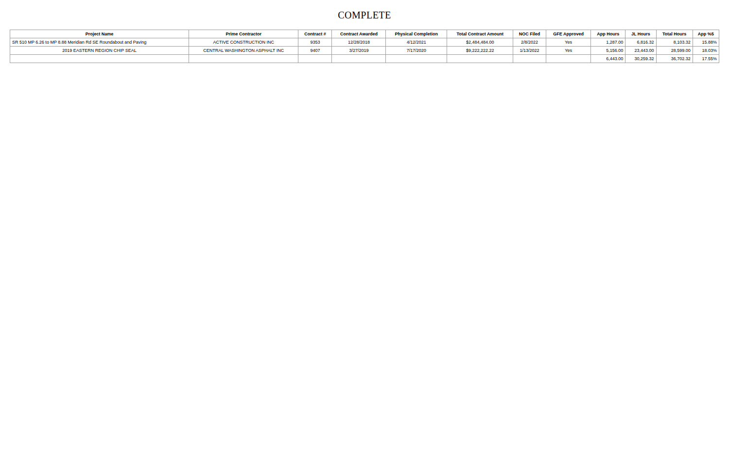COMPLETE
| Project Name | Prime Contractor | Contract # | Contract Awarded | Physical Completion | Total Contract Amount | NOC Filed | GFE Approved | App Hours | JL Hours | Total Hours | App %5 |
| --- | --- | --- | --- | --- | --- | --- | --- | --- | --- | --- | --- |
| SR 510 MP 6.26 to MP 8.88 Meridian Rd SE Roundabout and Paving | ACTIVE CONSTRUCTION INC | 9353 | 12/28/2018 | 4/12/2021 | $2,484,484.00 | 2/8/2022 | Yes | 1,287.00 | 6,816.32 | 8,103.32 | 15.88% |
| 2019 EASTERN REGION CHIP SEAL | CENTRAL WASHINGTON ASPHALT INC | 9407 | 3/27/2019 | 7/17/2020 | $9,222,222.22 | 1/13/2022 | Yes | 5,156.00 | 23,443.00 | 28,599.00 | 18.03% |
| | | | | | | | | 6,443.00 | 30,259.32 | 36,702.32 | 17.55% |